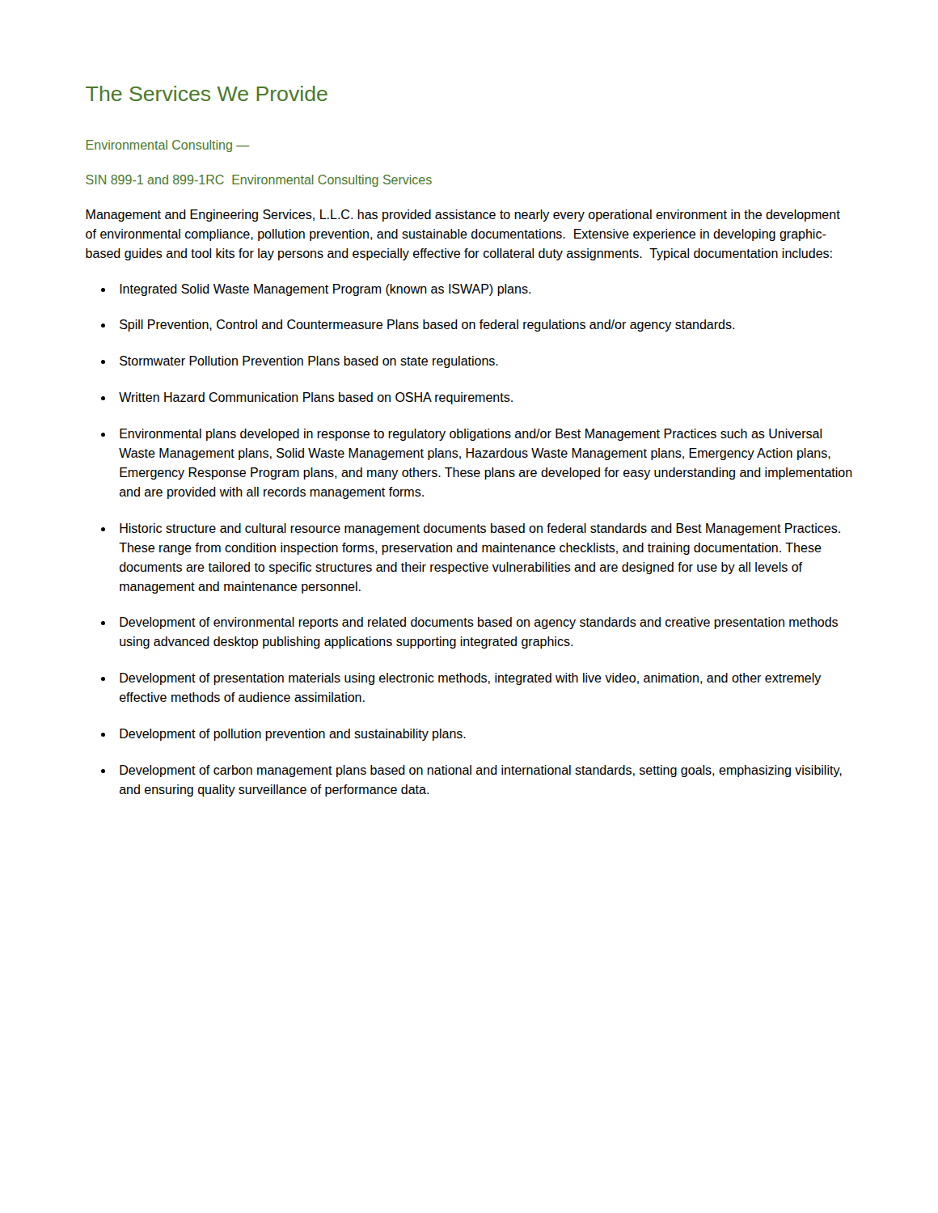The Services We Provide
Environmental Consulting —
SIN 899-1 and 899-1RC Environmental Consulting Services
Management and Engineering Services, L.L.C. has provided assistance to nearly every operational environment in the development of environmental compliance, pollution prevention, and sustainable documentations. Extensive experience in developing graphic-based guides and tool kits for lay persons and especially effective for collateral duty assignments. Typical documentation includes:
Integrated Solid Waste Management Program (known as ISWAP) plans.
Spill Prevention, Control and Countermeasure Plans based on federal regulations and/or agency standards.
Stormwater Pollution Prevention Plans based on state regulations.
Written Hazard Communication Plans based on OSHA requirements.
Environmental plans developed in response to regulatory obligations and/or Best Management Practices such as Universal Waste Management plans, Solid Waste Management plans, Hazardous Waste Management plans, Emergency Action plans, Emergency Response Program plans, and many others. These plans are developed for easy understanding and implementation and are provided with all records management forms.
Historic structure and cultural resource management documents based on federal standards and Best Management Practices. These range from condition inspection forms, preservation and maintenance checklists, and training documentation. These documents are tailored to specific structures and their respective vulnerabilities and are designed for use by all levels of management and maintenance personnel.
Development of environmental reports and related documents based on agency standards and creative presentation methods using advanced desktop publishing applications supporting integrated graphics.
Development of presentation materials using electronic methods, integrated with live video, animation, and other extremely effective methods of audience assimilation.
Development of pollution prevention and sustainability plans.
Development of carbon management plans based on national and international standards, setting goals, emphasizing visibility, and ensuring quality surveillance of performance data.